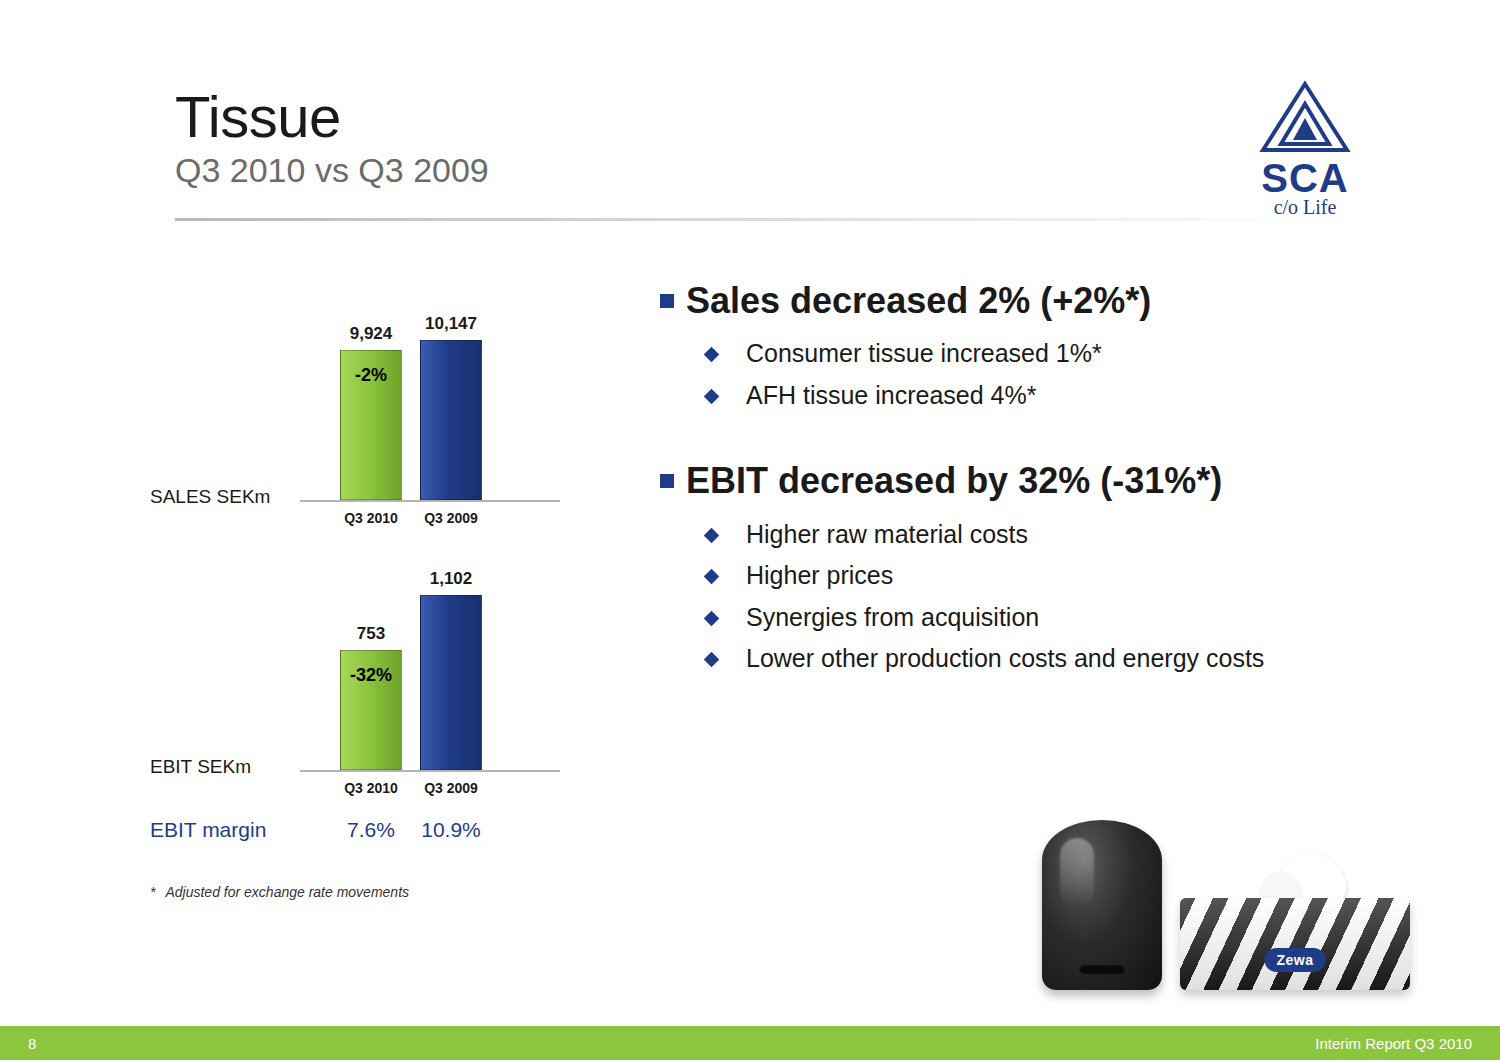Tissue
Q3 2010 vs Q3 2009
SCA
c/o Life
9,924
-2%
10,147
Q3 2010 Q3 2009
SALES SEKm
753
-32%
1,102
Q3 2010 Q3 2009
EBIT SEKm
EBIT margin
7.6% 10.9%
*Adjusted for exchange rate movements
Sales decreased 2% (+2%*)
Consumer tissue increased 1%*
AFH tissue increased 4%*
EBIT decreased by 32% (-31%*)
Higher raw material costs
Higher prices
Synergies from acquisition
Lower other production costs and energy costs
Zewa
8
Interim Report Q3 2010